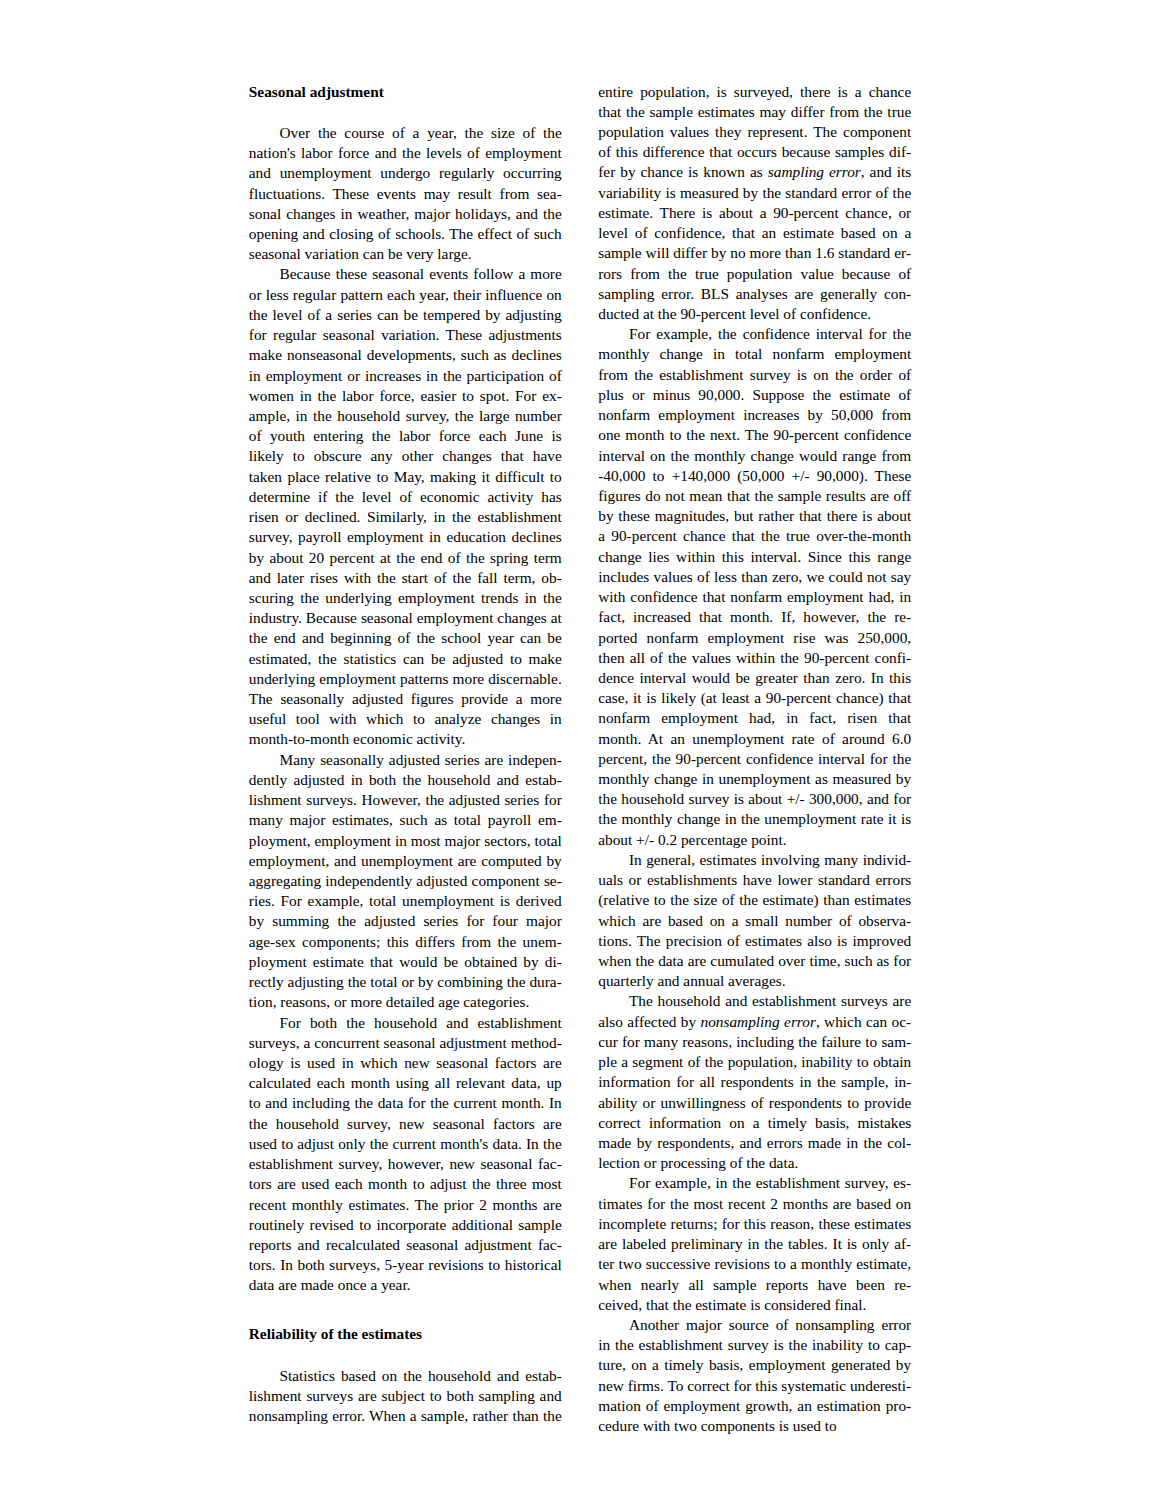Seasonal adjustment
Over the course of a year, the size of the nation's labor force and the levels of employment and unemployment undergo regularly occurring fluctuations. These events may result from seasonal changes in weather, major holidays, and the opening and closing of schools. The effect of such seasonal variation can be very large.
Because these seasonal events follow a more or less regular pattern each year, their influence on the level of a series can be tempered by adjusting for regular seasonal variation. These adjustments make nonseasonal developments, such as declines in employment or increases in the participation of women in the labor force, easier to spot. For example, in the household survey, the large number of youth entering the labor force each June is likely to obscure any other changes that have taken place relative to May, making it difficult to determine if the level of economic activity has risen or declined. Similarly, in the establishment survey, payroll employment in education declines by about 20 percent at the end of the spring term and later rises with the start of the fall term, obscuring the underlying employment trends in the industry. Because seasonal employment changes at the end and beginning of the school year can be estimated, the statistics can be adjusted to make underlying employment patterns more discernable. The seasonally adjusted figures provide a more useful tool with which to analyze changes in month-to-month economic activity.
Many seasonally adjusted series are independently adjusted in both the household and establishment surveys. However, the adjusted series for many major estimates, such as total payroll employment, employment in most major sectors, total employment, and unemployment are computed by aggregating independently adjusted component series. For example, total unemployment is derived by summing the adjusted series for four major age-sex components; this differs from the unemployment estimate that would be obtained by directly adjusting the total or by combining the duration, reasons, or more detailed age categories.
For both the household and establishment surveys, a concurrent seasonal adjustment methodology is used in which new seasonal factors are calculated each month using all relevant data, up to and including the data for the current month. In the household survey, new seasonal factors are used to adjust only the current month's data. In the establishment survey, however, new seasonal factors are used each month to adjust the three most recent monthly estimates. The prior 2 months are routinely revised to incorporate additional sample reports and recalculated seasonal adjustment factors. In both surveys, 5-year revisions to historical data are made once a year.
Reliability of the estimates
Statistics based on the household and establishment surveys are subject to both sampling and nonsampling error. When a sample, rather than the entire population, is surveyed, there is a chance that the sample estimates may differ from the true population values they represent. The component of this difference that occurs because samples differ by chance is known as sampling error, and its variability is measured by the standard error of the estimate. There is about a 90-percent chance, or level of confidence, that an estimate based on a sample will differ by no more than 1.6 standard errors from the true population value because of sampling error. BLS analyses are generally conducted at the 90-percent level of confidence.
For example, the confidence interval for the monthly change in total nonfarm employment from the establishment survey is on the order of plus or minus 90,000. Suppose the estimate of nonfarm employment increases by 50,000 from one month to the next. The 90-percent confidence interval on the monthly change would range from -40,000 to +140,000 (50,000 +/- 90,000). These figures do not mean that the sample results are off by these magnitudes, but rather that there is about a 90-percent chance that the true over-the-month change lies within this interval. Since this range includes values of less than zero, we could not say with confidence that nonfarm employment had, in fact, increased that month. If, however, the reported nonfarm employment rise was 250,000, then all of the values within the 90-percent confidence interval would be greater than zero. In this case, it is likely (at least a 90-percent chance) that nonfarm employment had, in fact, risen that month. At an unemployment rate of around 6.0 percent, the 90-percent confidence interval for the monthly change in unemployment as measured by the household survey is about +/- 300,000, and for the monthly change in the unemployment rate it is about +/- 0.2 percentage point.
In general, estimates involving many individuals or establishments have lower standard errors (relative to the size of the estimate) than estimates which are based on a small number of observations. The precision of estimates also is improved when the data are cumulated over time, such as for quarterly and annual averages.
The household and establishment surveys are also affected by nonsampling error, which can occur for many reasons, including the failure to sample a segment of the population, inability to obtain information for all respondents in the sample, inability or unwillingness of respondents to provide correct information on a timely basis, mistakes made by respondents, and errors made in the collection or processing of the data.
For example, in the establishment survey, estimates for the most recent 2 months are based on incomplete returns; for this reason, these estimates are labeled preliminary in the tables. It is only after two successive revisions to a monthly estimate, when nearly all sample reports have been received, that the estimate is considered final.
Another major source of nonsampling error in the establishment survey is the inability to capture, on a timely basis, employment generated by new firms. To correct for this systematic underestimation of employment growth, an estimation procedure with two components is used to